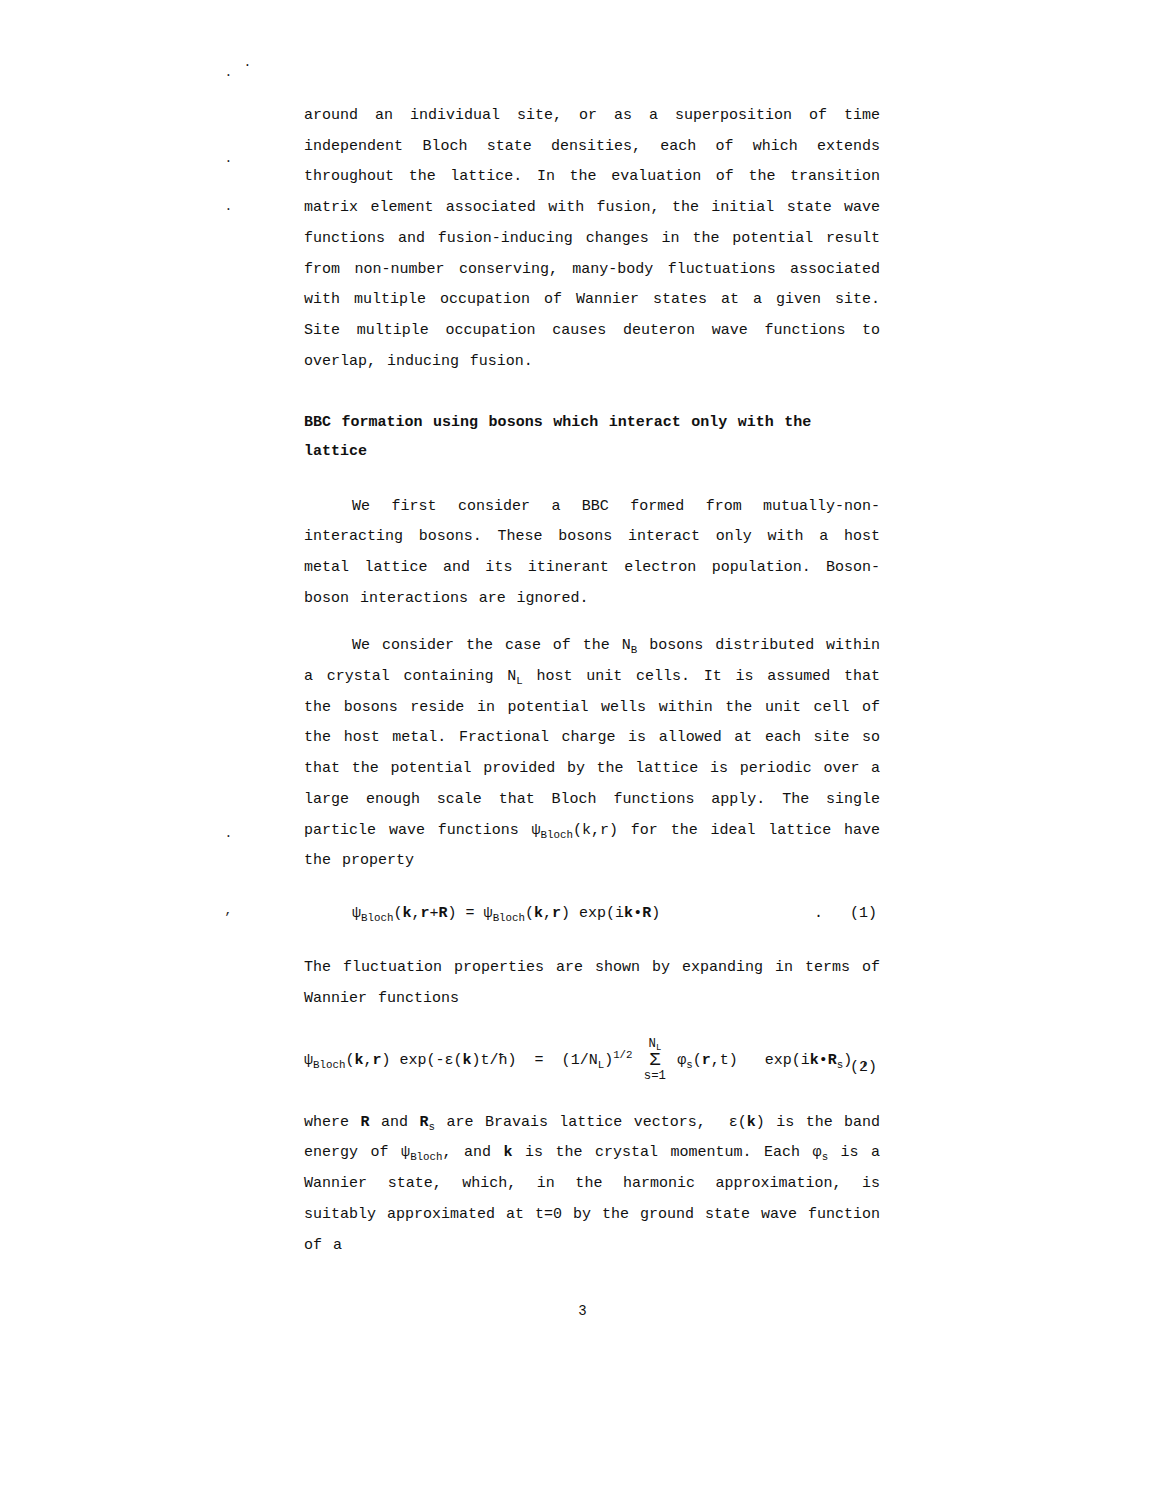.
. . . . ,
around an individual site, or as a superposition of time independent Bloch state densities, each of which extends throughout the lattice. In the evaluation of the transition matrix element associated with fusion, the initial state wave functions and fusion-inducing changes in the potential result from non-number conserving, many-body fluctuations associated with multiple occupation of Wannier states at a given site. Site multiple occupation causes deuteron wave functions to overlap, inducing fusion.
BBC formation using bosons which interact only with the lattice
We first consider a BBC formed from mutually-non-interacting bosons. These bosons interact only with a host metal lattice and its itinerant electron population. Boson-boson interactions are ignored.
We consider the case of the NB bosons distributed within a crystal containing NL host unit cells. It is assumed that the bosons reside in potential wells within the unit cell of the host metal. Fractional charge is allowed at each site so that the potential provided by the lattice is periodic over a large enough scale that Bloch functions apply. The single particle wave functions ψBloch(k,r) for the ideal lattice have the property
ψBloch(k,r+R) = ψBloch(k,r) exp(ik•R) . (1)
The fluctuation properties are shown by expanding in terms of Wannier functions
ψBloch(k,r) exp(-ε(k)t/ħ) = (1/NL)1/2 NL Σs=1 φs(r,t) exp(ik•Rs) , (2)
where R and Rs are Bravais lattice vectors, ε(k) is the band energy of ψBloch, and k is the crystal momentum. Each φs is a Wannier state, which, in the harmonic approximation, is suitably approximated at t=0 by the ground state wave function of a
3